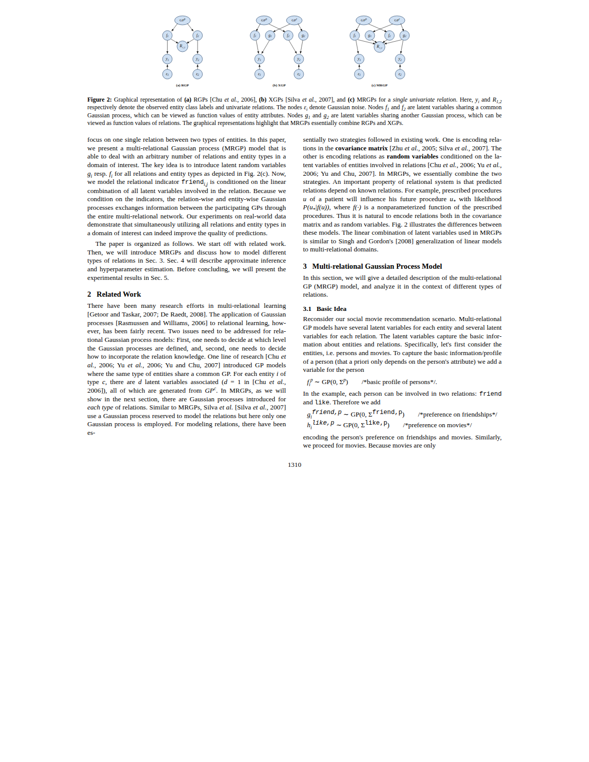GPp f1 f2 R1,2 y1 y2 ε1 ε2 (a) RGP GPp GPr f1 g1 f2 g2 y1 y2 ε1 ε2 (b) XGP GPp GPr f1 g1 f2 g2 R1,2 y1 y2 ε1 ε2 (c) MRGP
Figure 2: Graphical representation of (a) RGPs [Chu et al., 2006], (b) XGPs [Silva et al., 2007], and (c) MRGPs for a single univariate relation. Here, yi and R1,2 respectively denote the observed entity class labels and univariate relations. The nodes εi denote Gaussian noise. Nodes f1 and f2 are latent variables sharing a common Gaussian process, which can be viewed as function values of entity attributes. Nodes g1 and g2 are latent variables sharing another Gaussian process, which can be viewed as function values of relations. The graphical representations highlight that MRGPs essentially combine RGPs and XGPs.
focus on one single relation between two types of entities. In this paper, we present a multi-relational Gaussian process (MRGP) model that is able to deal with an arbitrary number of relations and entity types in a domain of interest. The key idea is to introduce latent random variables gi resp. fi for all relations and entity types as depicted in Fig. 2(c). Now, we model the relational indicator friendi,j is conditioned on the linear combination of all latent variables involved in the relation. Because we condition on the indicators, the relation-wise and entity-wise Gaussian processes exchanges information between the participating GPs through the entire multi-relational network. Our experiments on real-world data demonstrate that simultaneously utilizing all relations and entity types in a domain of interest can indeed improve the quality of predictions.
The paper is organized as follows. We start off with related work. Then, we will introduce MRGPs and discuss how to model different types of relations in Sec. 3. Sec. 4 will describe approximate inference and hyperparameter estimation. Before concluding, we will present the experimental results in Sec. 5.
2 Related Work
There have been many research efforts in multi-relational learning [Getoor and Taskar, 2007; De Raedt, 2008]. The application of Gaussian processes [Rasmussen and Williams, 2006] to relational learning, however, has been fairly recent. Two issues need to be addressed for relational Gaussian process models: First, one needs to decide at which level the Gaussian processes are defined, and, second, one needs to decide how to incorporate the relation knowledge. One line of research [Chu et al., 2006; Yu et al., 2006; Yu and Chu, 2007] introduced GP models where the same type of entities share a common GP. For each entity i of type c, there are d latent variables associated (d = 1 in [Chu et al., 2006]), all of which are generated from GPc. In MRGPs, as we will show in the next section, there are Gaussian processes introduced for each type of relations. Similar to MRGPs, Silva et al. [Silva et al., 2007] use a Gaussian process reserved to model the relations but here only one Gaussian process is employed. For modeling relations, there have been es-
sentially two strategies followed in existing work. One is encoding relations in the covariance matrix [Zhu et al., 2005; Silva et al., 2007]. The other is encoding relations as random variables conditioned on the latent variables of entities involved in relations [Chu et al., 2006; Yu et al., 2006; Yu and Chu, 2007]. In MRGPs, we essentially combine the two strategies. An important property of relational system is that predicted relations depend on known relations. For example, prescribed procedures u of a patient will influence his future procedure u* with likelihood P(u*|f(u)), where f(·) is a nonparameterized function of the prescribed procedures. Thus it is natural to encode relations both in the covariance matrix and as random variables. Fig. 2 illustrates the differences between these models. The linear combination of latent variables used in MRGPs is similar to Singh and Gordon's [2008] generalization of linear models to multi-relational domains.
3 Multi-relational Gaussian Process Model
In this section, we will give a detailed description of the multi-relational GP (MRGP) model, and analyze it in the context of different types of relations.
3.1 Basic Idea
Reconsider our social movie recommendation scenario. Multi-relational GP models have several latent variables for each entity and several latent variables for each relation. The latent variables capture the basic information about entities and relations. Specifically, let's first consider the entities, i.e. persons and movies. To capture the basic information/profile of a person (that a priori only depends on the person's attribute) we add a variable for the person
fip ∼ GP(0, Σp) /*basic profile of persons*/.
In the example, each person can be involved in two relations: friend and like. Therefore we add
gifriend,p ∼ GP(0, Σfriend,p) /*preference on friendships*/
hilike,p ∼ GP(0, Σlike,p) /*preference on movies*/
encoding the person's preference on friendships and movies. Similarly, we proceed for movies. Because movies are only
1310